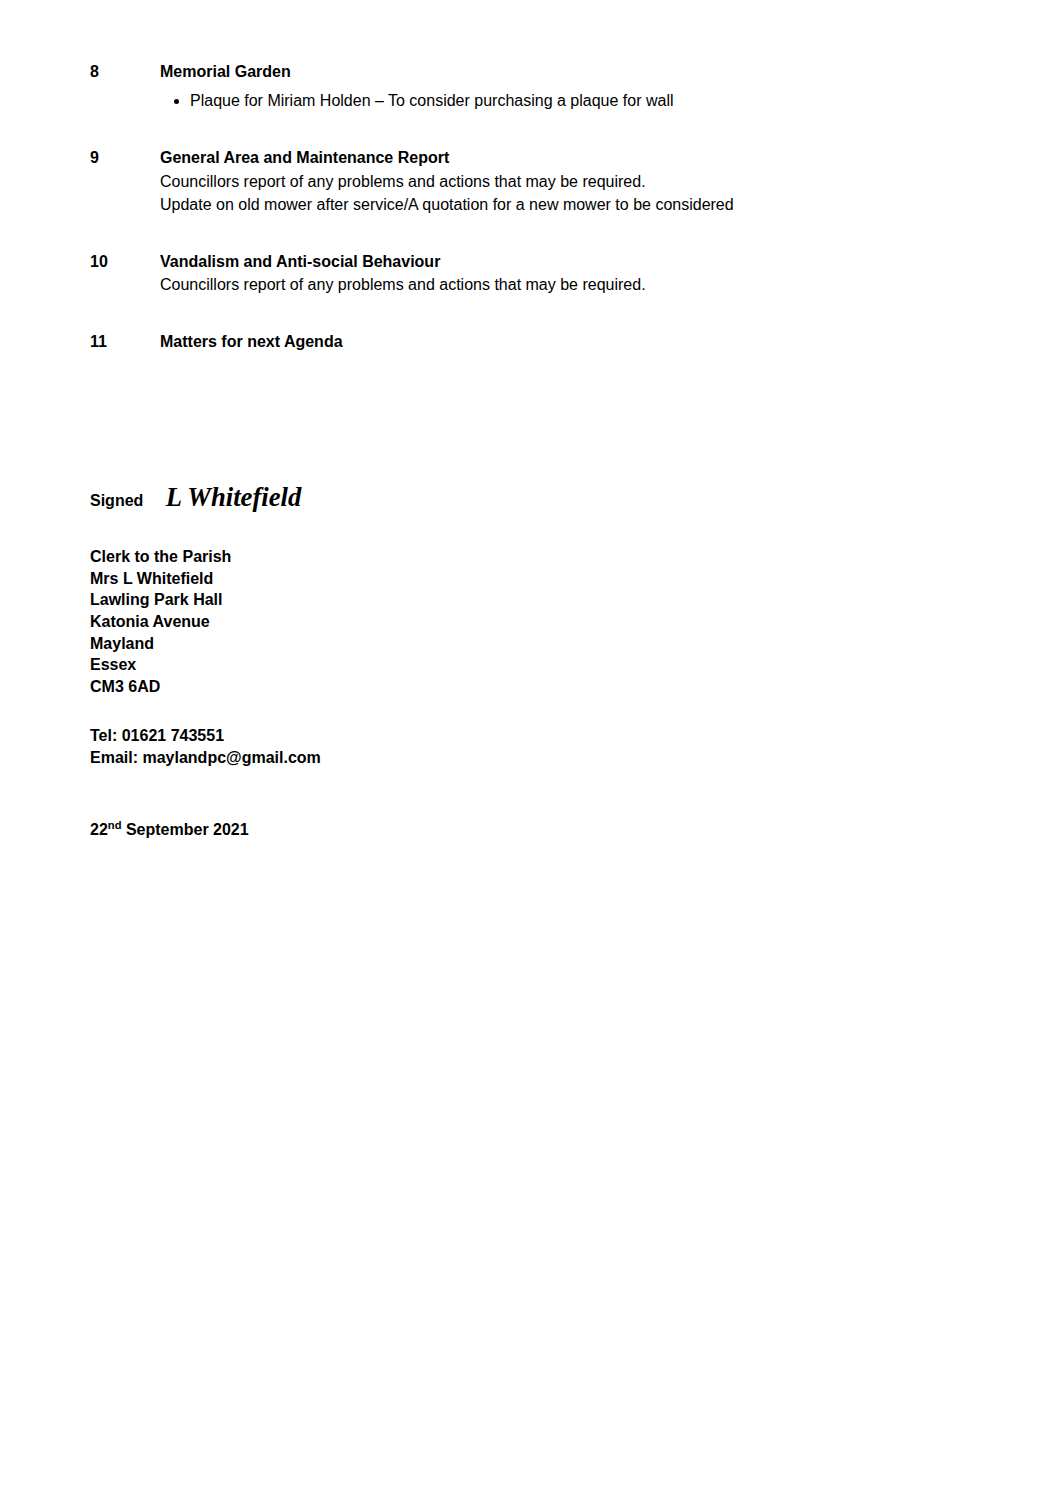8 Memorial Garden
Plaque for Miriam Holden – To consider purchasing a plaque for wall
9 General Area and Maintenance Report
Councillors report of any problems and actions that may be required.
Update on old mower after service/A quotation for a new mower to be considered
10 Vandalism and Anti-social Behaviour
Councillors report of any problems and actions that may be required.
11 Matters for next Agenda
Signed L Whitefield
Clerk to the Parish
Mrs L Whitefield
Lawling Park Hall
Katonia Avenue
Mayland
Essex
CM3 6AD
Tel: 01621 743551
Email: maylandpc@gmail.com
22nd September 2021